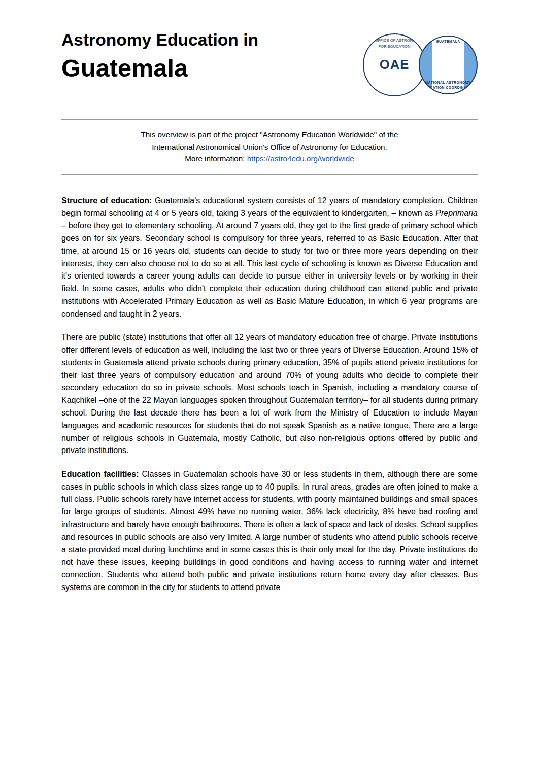Astronomy Education inGuatemala
IAU OFFICE OF ASTRONOMY FOR EDUCATION OAE
GUATEMALA NATIONAL ASTRONOMY EDUCATION COORDINATOR
This overview is part of the project "Astronomy Education Worldwide" of the
International Astronomical Union's Office of Astronomy for Education.
More information: https://astro4edu.org/worldwide
Structure of education: Guatemala's educational system consists of 12 years of mandatory completion. Children begin formal schooling at 4 or 5 years old, taking 3 years of the equivalent to kindergarten, – known as Preprimaria – before they get to elementary schooling. At around 7 years old, they get to the first grade of primary school which goes on for six years. Secondary school is compulsory for three years, referred to as Basic Education. After that time, at around 15 or 16 years old, students can decide to study for two or three more years depending on their interests, they can also choose not to do so at all. This last cycle of schooling is known as Diverse Education and it's oriented towards a career young adults can decide to pursue either in university levels or by working in their field. In some cases, adults who didn't complete their education during childhood can attend public and private institutions with Accelerated Primary Education as well as Basic Mature Education, in which 6 year programs are condensed and taught in 2 years.
There are public (state) institutions that offer all 12 years of mandatory education free of charge. Private institutions offer different levels of education as well, including the last two or three years of Diverse Education. Around 15% of students in Guatemala attend private schools during primary education, 35% of pupils attend private institutions for their last three years of compulsory education and around 70% of young adults who decide to complete their secondary education do so in private schools. Most schools teach in Spanish, including a mandatory course of Kaqchikel –one of the 22 Mayan languages spoken throughout Guatemalan territory– for all students during primary school. During the last decade there has been a lot of work from the Ministry of Education to include Mayan languages and academic resources for students that do not speak Spanish as a native tongue. There are a large number of religious schools in Guatemala, mostly Catholic, but also non-religious options offered by public and private institutions.
Education facilities: Classes in Guatemalan schools have 30 or less students in them, although there are some cases in public schools in which class sizes range up to 40 pupils. In rural areas, grades are often joined to make a full class. Public schools rarely have internet access for students, with poorly maintained buildings and small spaces for large groups of students. Almost 49% have no running water, 36% lack electricity, 8% have bad roofing and infrastructure and barely have enough bathrooms. There is often a lack of space and lack of desks. School supplies and resources in public schools are also very limited. A large number of students who attend public schools receive a state-provided meal during lunchtime and in some cases this is their only meal for the day. Private institutions do not have these issues, keeping buildings in good conditions and having access to running water and internet connection. Students who attend both public and private institutions return home every day after classes. Bus systems are common in the city for students to attend private